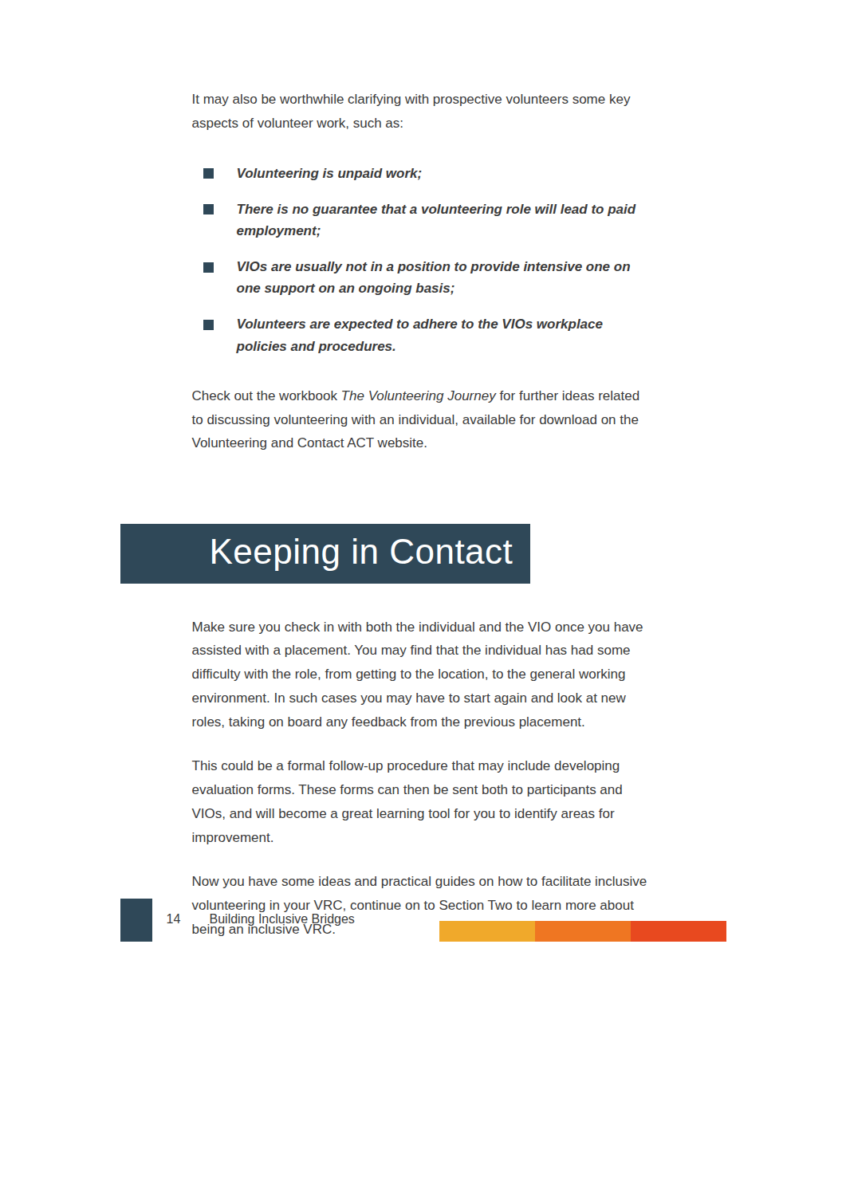It may also be worthwhile clarifying with prospective volunteers some key aspects of volunteer work, such as:
Volunteering is unpaid work;
There is no guarantee that a volunteering role will lead to paid employment;
VIOs are usually not in a position to provide intensive one on one support on an ongoing basis;
Volunteers are expected to adhere to the VIOs workplace policies and procedures.
Check out the workbook The Volunteering Journey for further ideas related to discussing volunteering with an individual, available for download on the Volunteering and Contact ACT website.
Keeping in Contact
Make sure you check in with both the individual and the VIO once you have assisted with a placement. You may find that the individual has had some difficulty with the role, from getting to the location, to the general working environment. In such cases you may have to start again and look at new roles, taking on board any feedback from the previous placement.
This could be a formal follow-up procedure that may include developing evaluation forms. These forms can then be sent both to participants and VIOs, and will become a great learning tool for you to identify areas for improvement.
Now you have some ideas and practical guides on how to facilitate inclusive volunteering in your VRC, continue on to Section Two to learn more about being an inclusive VRC.
14
Building Inclusive Bridges